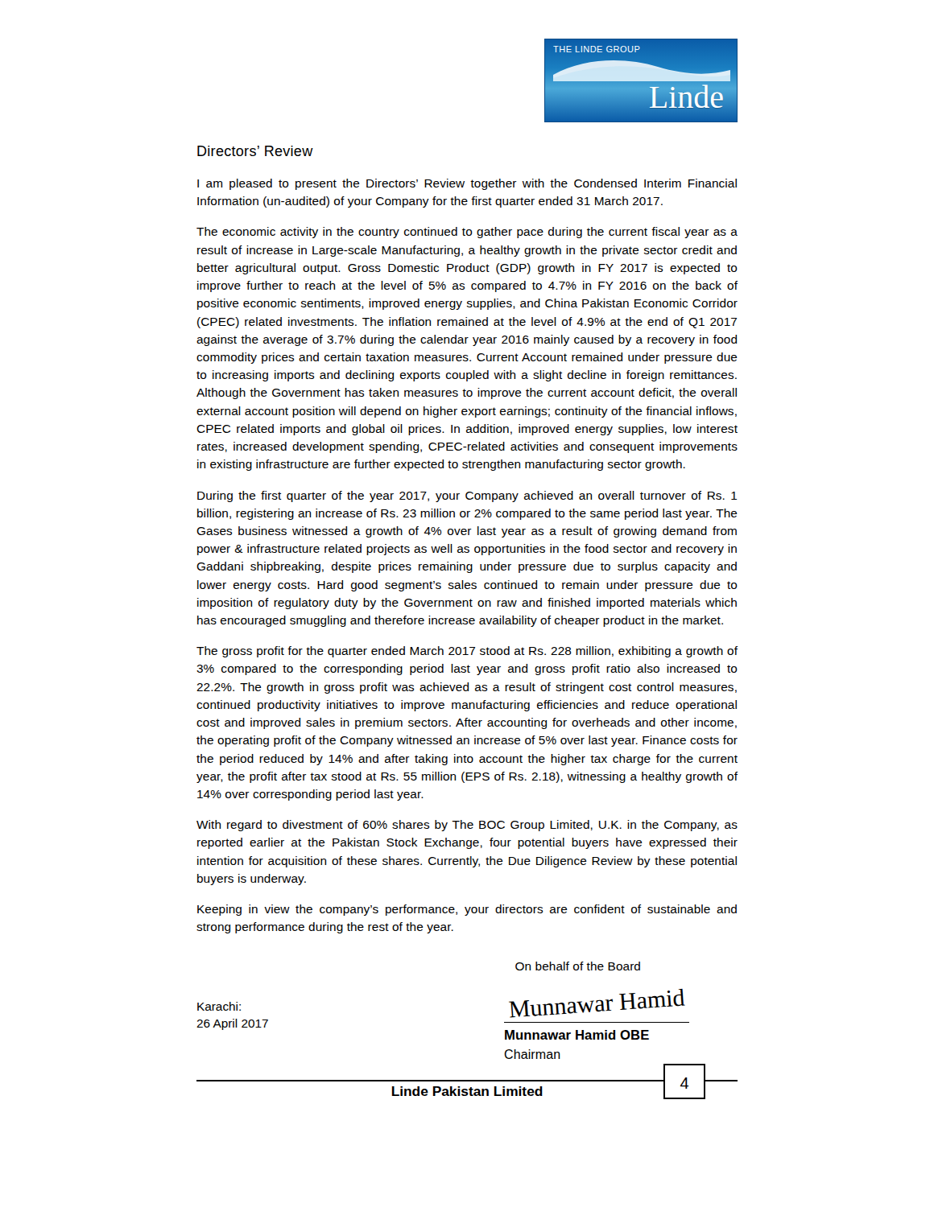THE LINDE GROUP
Linde
Directors’ Review
I am pleased to present the Directors’ Review together with the Condensed Interim Financial Information (un-audited) of your Company for the first quarter ended 31 March 2017.
The economic activity in the country continued to gather pace during the current fiscal year as a result of increase in Large-scale Manufacturing, a healthy growth in the private sector credit and better agricultural output. Gross Domestic Product (GDP) growth in FY 2017 is expected to improve further to reach at the level of 5% as compared to 4.7% in FY 2016 on the back of positive economic sentiments, improved energy supplies, and China Pakistan Economic Corridor (CPEC) related investments. The inflation remained at the level of 4.9% at the end of Q1 2017 against the average of 3.7% during the calendar year 2016 mainly caused by a recovery in food commodity prices and certain taxation measures. Current Account remained under pressure due to increasing imports and declining exports coupled with a slight decline in foreign remittances. Although the Government has taken measures to improve the current account deficit, the overall external account position will depend on higher export earnings; continuity of the financial inflows, CPEC related imports and global oil prices. In addition, improved energy supplies, low interest rates, increased development spending, CPEC-related activities and consequent improvements in existing infrastructure are further expected to strengthen manufacturing sector growth.
During the first quarter of the year 2017, your Company achieved an overall turnover of Rs. 1 billion, registering an increase of Rs. 23 million or 2% compared to the same period last year. The Gases business witnessed a growth of 4% over last year as a result of growing demand from power & infrastructure related projects as well as opportunities in the food sector and recovery in Gaddani shipbreaking, despite prices remaining under pressure due to surplus capacity and lower energy costs. Hard good segment’s sales continued to remain under pressure due to imposition of regulatory duty by the Government on raw and finished imported materials which has encouraged smuggling and therefore increase availability of cheaper product in the market.
The gross profit for the quarter ended March 2017 stood at Rs. 228 million, exhibiting a growth of 3% compared to the corresponding period last year and gross profit ratio also increased to 22.2%. The growth in gross profit was achieved as a result of stringent cost control measures, continued productivity initiatives to improve manufacturing efficiencies and reduce operational cost and improved sales in premium sectors. After accounting for overheads and other income, the operating profit of the Company witnessed an increase of 5% over last year. Finance costs for the period reduced by 14% and after taking into account the higher tax charge for the current year, the profit after tax stood at Rs. 55 million (EPS of Rs. 2.18), witnessing a healthy growth of 14% over corresponding period last year.
With regard to divestment of 60% shares by The BOC Group Limited, U.K. in the Company, as reported earlier at the Pakistan Stock Exchange, four potential buyers have expressed their intention for acquisition of these shares. Currently, the Due Diligence Review by these potential buyers is underway.
Keeping in view the company’s performance, your directors are confident of sustainable and strong performance during the rest of the year.
On behalf of the Board
Karachi:
26 April 2017
Munnawar Hamid
Munnawar Hamid OBE
Chairman
Linde Pakistan Limited
4